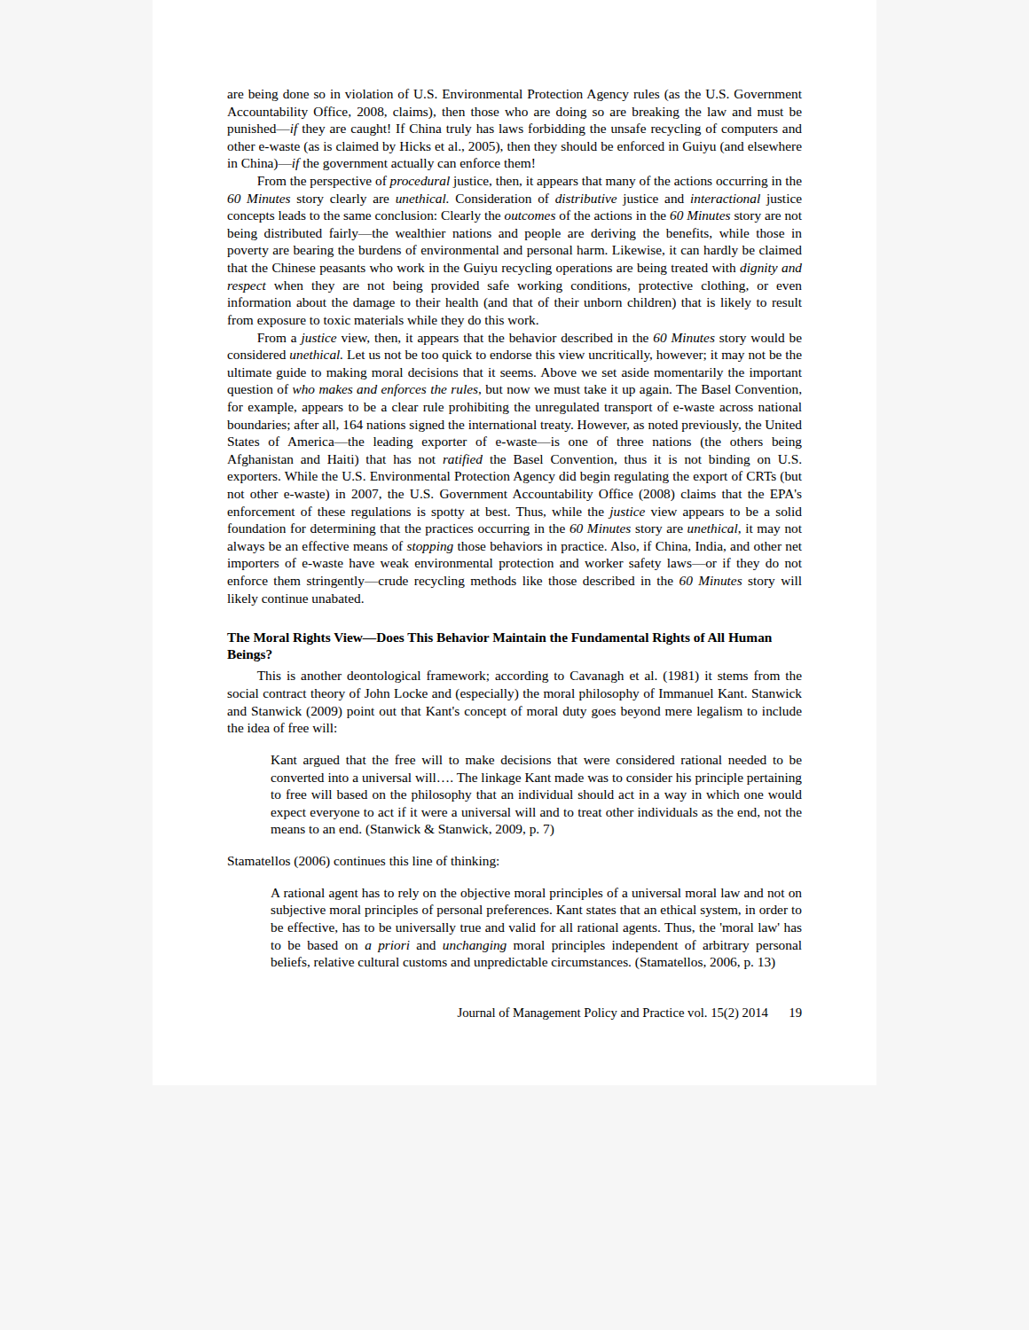are being done so in violation of U.S. Environmental Protection Agency rules (as the U.S. Government Accountability Office, 2008, claims), then those who are doing so are breaking the law and must be punished—if they are caught! If China truly has laws forbidding the unsafe recycling of computers and other e-waste (as is claimed by Hicks et al., 2005), then they should be enforced in Guiyu (and elsewhere in China)—if the government actually can enforce them!
From the perspective of procedural justice, then, it appears that many of the actions occurring in the 60 Minutes story clearly are unethical. Consideration of distributive justice and interactional justice concepts leads to the same conclusion: Clearly the outcomes of the actions in the 60 Minutes story are not being distributed fairly—the wealthier nations and people are deriving the benefits, while those in poverty are bearing the burdens of environmental and personal harm. Likewise, it can hardly be claimed that the Chinese peasants who work in the Guiyu recycling operations are being treated with dignity and respect when they are not being provided safe working conditions, protective clothing, or even information about the damage to their health (and that of their unborn children) that is likely to result from exposure to toxic materials while they do this work.
From a justice view, then, it appears that the behavior described in the 60 Minutes story would be considered unethical. Let us not be too quick to endorse this view uncritically, however; it may not be the ultimate guide to making moral decisions that it seems. Above we set aside momentarily the important question of who makes and enforces the rules, but now we must take it up again. The Basel Convention, for example, appears to be a clear rule prohibiting the unregulated transport of e-waste across national boundaries; after all, 164 nations signed the international treaty. However, as noted previously, the United States of America—the leading exporter of e-waste—is one of three nations (the others being Afghanistan and Haiti) that has not ratified the Basel Convention, thus it is not binding on U.S. exporters. While the U.S. Environmental Protection Agency did begin regulating the export of CRTs (but not other e-waste) in 2007, the U.S. Government Accountability Office (2008) claims that the EPA's enforcement of these regulations is spotty at best. Thus, while the justice view appears to be a solid foundation for determining that the practices occurring in the 60 Minutes story are unethical, it may not always be an effective means of stopping those behaviors in practice. Also, if China, India, and other net importers of e-waste have weak environmental protection and worker safety laws—or if they do not enforce them stringently—crude recycling methods like those described in the 60 Minutes story will likely continue unabated.
The Moral Rights View—Does This Behavior Maintain the Fundamental Rights of All Human Beings?
This is another deontological framework; according to Cavanagh et al. (1981) it stems from the social contract theory of John Locke and (especially) the moral philosophy of Immanuel Kant. Stanwick and Stanwick (2009) point out that Kant's concept of moral duty goes beyond mere legalism to include the idea of free will:
Kant argued that the free will to make decisions that were considered rational needed to be converted into a universal will…. The linkage Kant made was to consider his principle pertaining to free will based on the philosophy that an individual should act in a way in which one would expect everyone to act if it were a universal will and to treat other individuals as the end, not the means to an end. (Stanwick & Stanwick, 2009, p. 7)
Stamatellos (2006) continues this line of thinking:
A rational agent has to rely on the objective moral principles of a universal moral law and not on subjective moral principles of personal preferences. Kant states that an ethical system, in order to be effective, has to be universally true and valid for all rational agents. Thus, the 'moral law' has to be based on a priori and unchanging moral principles independent of arbitrary personal beliefs, relative cultural customs and unpredictable circumstances. (Stamatellos, 2006, p. 13)
Journal of Management Policy and Practice vol. 15(2) 201419